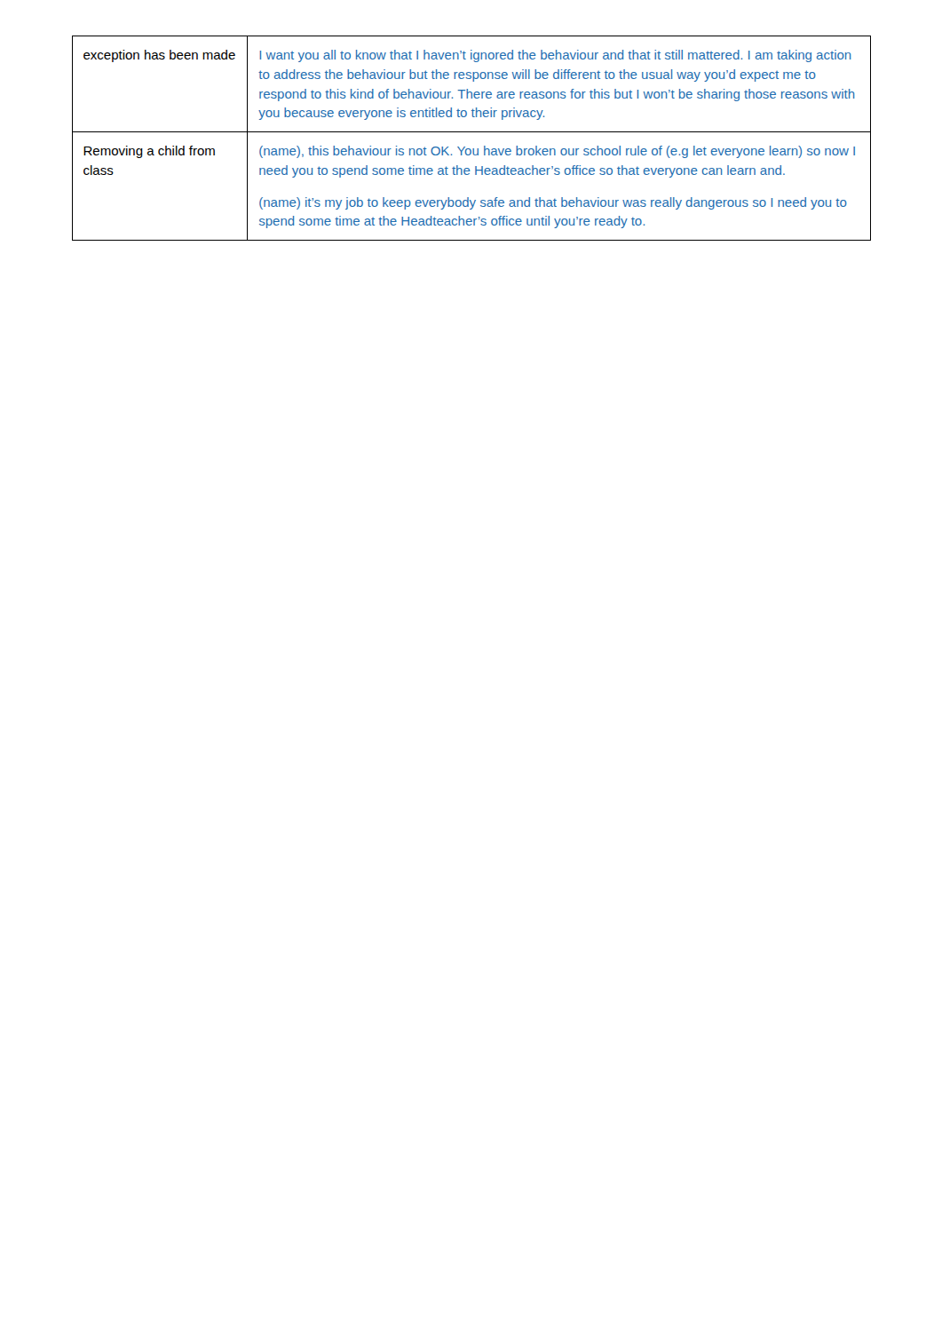| exception has been made | I want you all to know that I haven’t ignored the behaviour and that it still mattered. I am taking action to address the behaviour but the response will be different to the usual way you’d expect me to respond to this kind of behaviour. There are reasons for this but I won’t be sharing those reasons with you because everyone is entitled to their privacy. |
| Removing a child from class | (name), this behaviour is not OK. You have broken our school rule of (e.g let everyone learn) so now I need you to spend some time at the Headteacher’s office so that everyone can learn and. (name) it’s my job to keep everybody safe and that behaviour was really dangerous so I need you to spend some time at the Headteacher’s office until you’re ready to. |